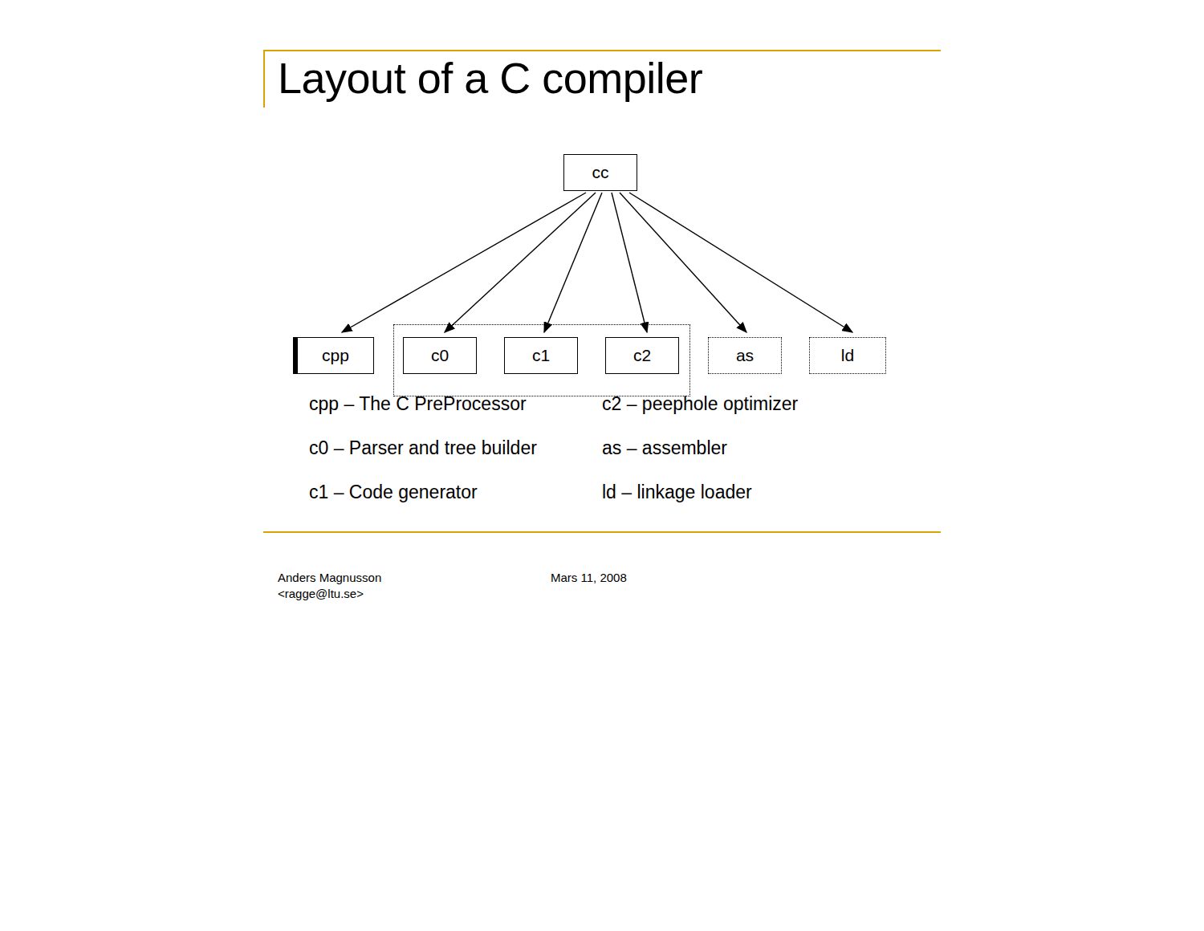Layout of a C compiler
cc
cpp
c0
c1
c2
as
ld
cpp – The C PreProcessor
c0 – Parser and tree builder
c1 – Code generator
c2 – peephole optimizer
as – assembler
ld – linkage loader
Anders Magnusson
<ragge@ltu.se>
Mars 11, 2008